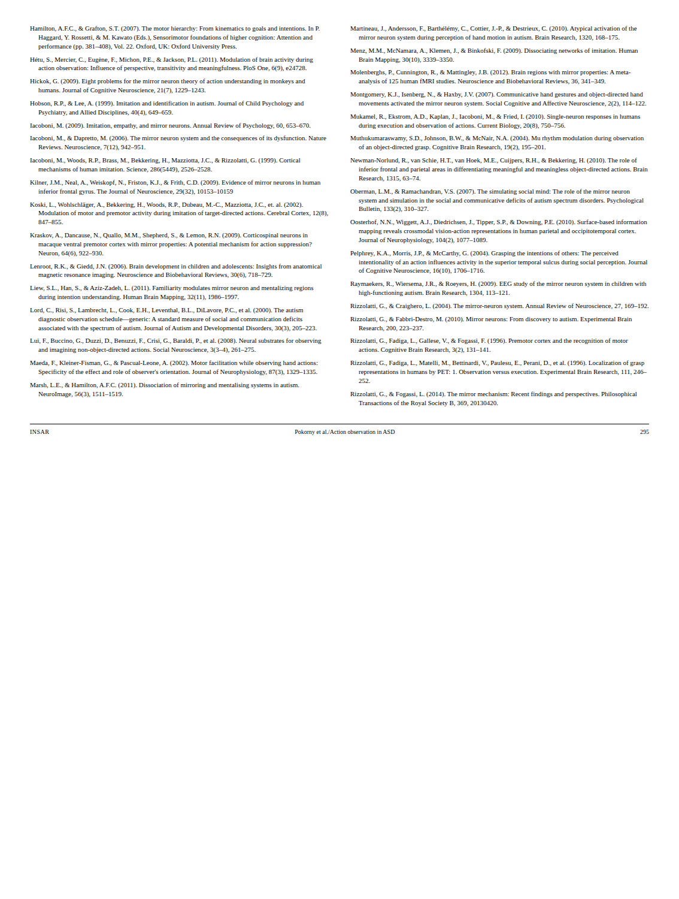Hamilton, A.F.C., & Grafton, S.T. (2007). The motor hierarchy: From kinematics to goals and intentions. In P. Haggard, Y. Rossetti, & M. Kawato (Eds.), Sensorimotor foundations of higher cognition: Attention and performance (pp. 381–408), Vol. 22. Oxford, UK: Oxford University Press.
Hétu, S., Mercier, C., Eugène, F., Michon, P.E., & Jackson, P.L. (2011). Modulation of brain activity during action observation: Influence of perspective, transitivity and meaningfulness. PloS One, 6(9), e24728.
Hickok, G. (2009). Eight problems for the mirror neuron theory of action understanding in monkeys and humans. Journal of Cognitive Neuroscience, 21(7), 1229–1243.
Hobson, R.P., & Lee, A. (1999). Imitation and identification in autism. Journal of Child Psychology and Psychiatry, and Allied Disciplines, 40(4), 649–659.
Iacoboni, M. (2009). Imitation, empathy, and mirror neurons. Annual Review of Psychology, 60, 653–670.
Iacoboni, M., & Dapretto, M. (2006). The mirror neuron system and the consequences of its dysfunction. Nature Reviews. Neuroscience, 7(12), 942–951.
Iacoboni, M., Woods, R.P., Brass, M., Bekkering, H., Mazziotta, J.C., & Rizzolatti, G. (1999). Cortical mechanisms of human imitation. Science, 286(5449), 2526–2528.
Kilner, J.M., Neal, A., Weiskopf, N., Friston, K.J., & Frith, C.D. (2009). Evidence of mirror neurons in human inferior frontal gyrus. The Journal of Neuroscience, 29(32), 10153–10159
Koski, L., Wohlschläger, A., Bekkering, H., Woods, R.P., Dubeau, M.-C., Mazziotta, J.C., et. al. (2002). Modulation of motor and premotor activity during imitation of target-directed actions. Cerebral Cortex, 12(8), 847–855.
Kraskov, A., Dancause, N., Quallo, M.M., Shepherd, S., & Lemon, R.N. (2009). Corticospinal neurons in macaque ventral premotor cortex with mirror properties: A potential mechanism for action suppression? Neuron, 64(6), 922–930.
Lenroot, R.K., & Giedd, J.N. (2006). Brain development in children and adolescents: Insights from anatomical magnetic resonance imaging. Neuroscience and Biobehavioral Reviews, 30(6), 718–729.
Liew, S.L., Han, S., & Aziz-Zadeh, L. (2011). Familiarity modulates mirror neuron and mentalizing regions during intention understanding. Human Brain Mapping, 32(11), 1986–1997.
Lord, C., Risi, S., Lambrecht, L., Cook, E.H., Leventhal, B.L., DiLavore, P.C., et al. (2000). The autism diagnostic observation schedule—generic: A standard measure of social and communication deficits associated with the spectrum of autism. Journal of Autism and Developmental Disorders, 30(3), 205–223.
Lui, F., Buccino, G., Duzzi, D., Benuzzi, F., Crisi, G., Baraldi, P., et al. (2008). Neural substrates for observing and imagining non-object-directed actions. Social Neuroscience, 3(3–4), 261–275.
Maeda, F., Kleiner-Fisman, G., & Pascual-Leone, A. (2002). Motor facilitation while observing hand actions: Specificity of the effect and role of observer's orientation. Journal of Neurophysiology, 87(3), 1329–1335.
Marsh, L.E., & Hamilton, A.F.C. (2011). Dissociation of mirroring and mentalising systems in autism. NeuroImage, 56(3), 1511–1519.
Martineau, J., Andersson, F., Barthélémy, C., Cottier, J.-P., & Destrieux, C. (2010). Atypical activation of the mirror neuron system during perception of hand motion in autism. Brain Research, 1320, 168–175.
Menz, M.M., McNamara, A., Klemen, J., & Binkofski, F. (2009). Dissociating networks of imitation. Human Brain Mapping, 30(10), 3339–3350.
Molenberghs, P., Cunnington, R., & Mattingley, J.B. (2012). Brain regions with mirror properties: A meta-analysis of 125 human fMRI studies. Neuroscience and Biobehavioral Reviews, 36, 341–349.
Montgomery, K.J., Isenberg, N., & Haxby, J.V. (2007). Communicative hand gestures and object-directed hand movements activated the mirror neuron system. Social Cognitive and Affective Neuroscience, 2(2), 114–122.
Mukamel, R., Ekstrom, A.D., Kaplan, J., Iacoboni, M., & Fried, I. (2010). Single-neuron responses in humans during execution and observation of actions. Current Biology, 20(8), 750–756.
Muthukumaraswamy, S.D., Johnson, B.W., & McNair, N.A. (2004). Mu rhythm modulation during observation of an object-directed grasp. Cognitive Brain Research, 19(2), 195–201.
Newman-Norlund, R., van Schie, H.T., van Hoek, M.E., Cuijpers, R.H., & Bekkering, H. (2010). The role of inferior frontal and parietal areas in differentiating meaningful and meaningless object-directed actions. Brain Research, 1315, 63–74.
Oberman, L.M., & Ramachandran, V.S. (2007). The simulating social mind: The role of the mirror neuron system and simulation in the social and communicative deficits of autism spectrum disorders. Psychological Bulletin, 133(2), 310–327.
Oosterhof, N.N., Wiggett, A.J., Diedrichsen, J., Tipper, S.P., & Downing, P.E. (2010). Surface-based information mapping reveals crossmodal vision-action representations in human parietal and occipitotemporal cortex. Journal of Neurophysiology, 104(2), 1077–1089.
Pelphrey, K.A., Morris, J.P., & McCarthy, G. (2004). Grasping the intentions of others: The perceived intentionality of an action influences activity in the superior temporal sulcus during social perception. Journal of Cognitive Neuroscience, 16(10), 1706–1716.
Raymaekers, R., Wiersema, J.R., & Roeyers, H. (2009). EEG study of the mirror neuron system in children with high-functioning autism. Brain Research, 1304, 113–121.
Rizzolatti, G., & Craighero, L. (2004). The mirror-neuron system. Annual Review of Neuroscience, 27, 169–192.
Rizzolatti, G., & Fabbri-Destro, M. (2010). Mirror neurons: From discovery to autism. Experimental Brain Research, 200, 223–237.
Rizzolatti, G., Fadiga, L., Gallese, V., & Fogassi, F. (1996). Premotor cortex and the recognition of motor actions. Cognitive Brain Research, 3(2), 131–141.
Rizzolatti, G., Fadiga, L., Matelli, M., Bettinardi, V., Paulesu, E., Perani, D., et al. (1996). Localization of grasp representations in humans by PET: 1. Observation versus execution. Experimental Brain Research, 111, 246–252.
Rizzolatti, G., & Fogassi, L. (2014). The mirror mechanism: Recent findings and perspectives. Philosophical Transactions of the Royal Society B, 369, 20130420.
INSAR Pokorny et al./Action observation in ASD 295